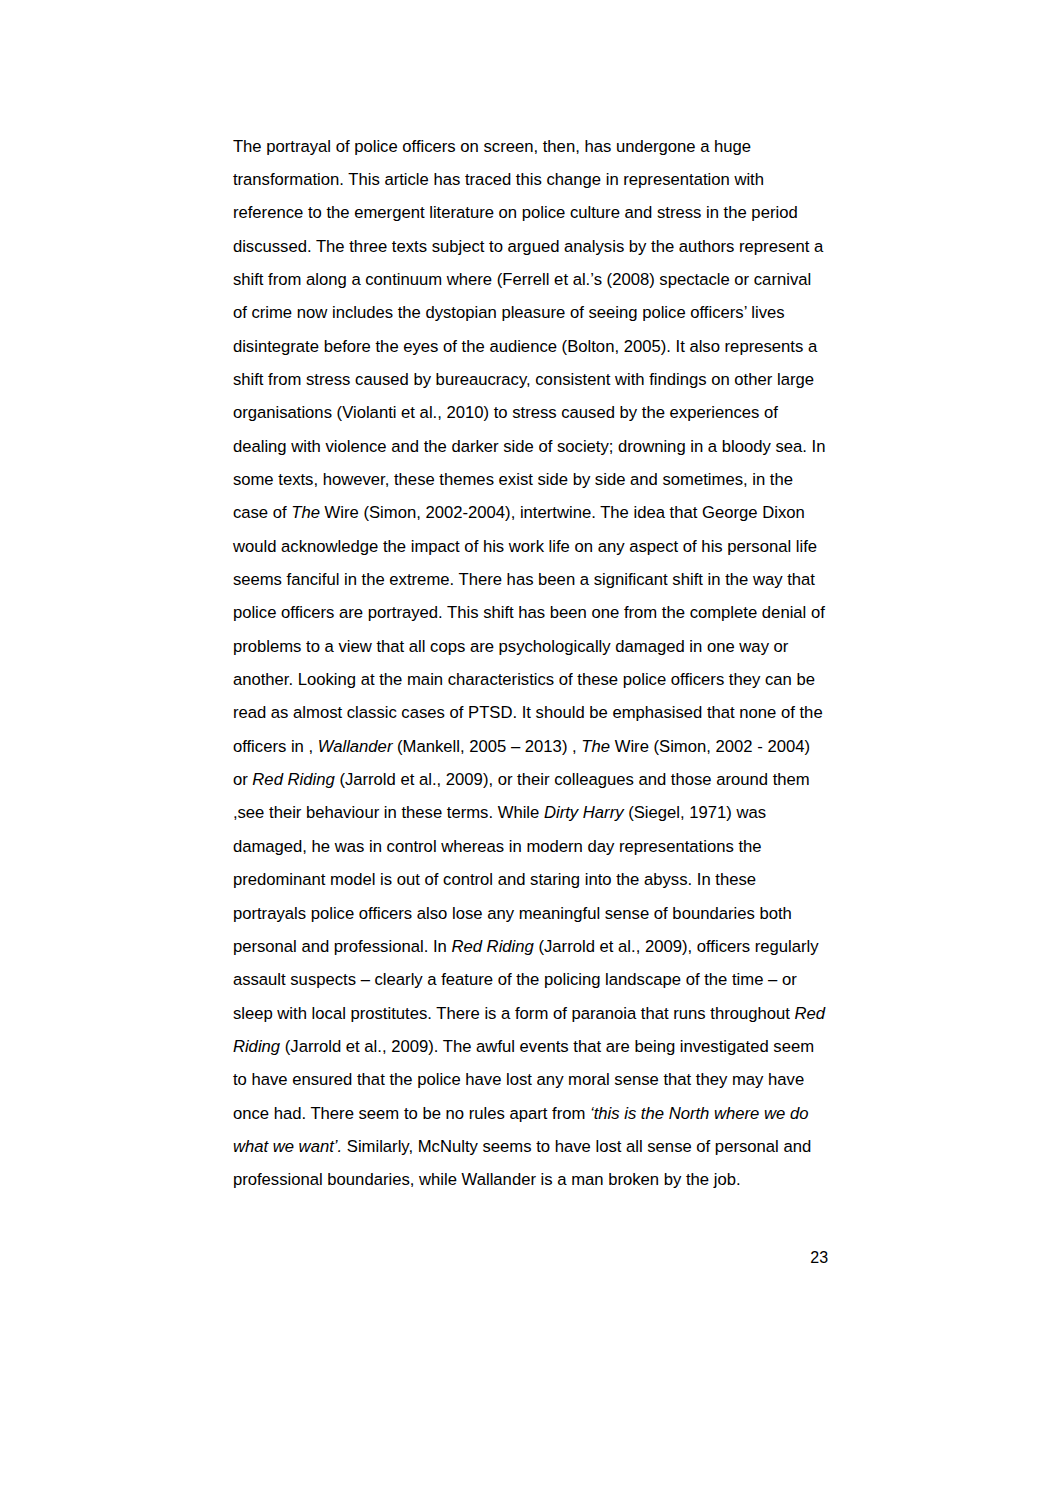The portrayal of police officers on screen, then, has undergone a huge transformation. This article has traced this change in representation with reference to the emergent literature on police culture and stress in the period discussed. The three texts subject to argued analysis by the authors represent a shift from along a continuum where (Ferrell et al.’s (2008) spectacle or carnival of crime now includes the dystopian pleasure of seeing police officers’ lives disintegrate before the eyes of the audience (Bolton, 2005). It also represents a shift from stress caused by bureaucracy, consistent with findings on other large organisations (Violanti et al., 2010) to stress caused by the experiences of dealing with violence and the darker side of society; drowning in a bloody sea. In some texts, however, these themes exist side by side and sometimes, in the case of The Wire (Simon, 2002-2004), intertwine. The idea that George Dixon would acknowledge the impact of his work life on any aspect of his personal life seems fanciful in the extreme. There has been a significant shift in the way that police officers are portrayed. This shift has been one from the complete denial of problems to a view that all cops are psychologically damaged in one way or another. Looking at the main characteristics of these police officers they can be read as almost classic cases of PTSD. It should be emphasised that none of the officers in , Wallander (Mankell, 2005 – 2013) , The Wire (Simon, 2002 - 2004) or Red Riding (Jarrold et al., 2009), or their colleagues and those around them ,see their behaviour in these terms. While Dirty Harry (Siegel, 1971) was damaged, he was in control whereas in modern day representations the predominant model is out of control and staring into the abyss. In these portrayals police officers also lose any meaningful sense of boundaries both personal and professional. In Red Riding (Jarrold et al., 2009), officers regularly assault suspects – clearly a feature of the policing landscape of the time – or sleep with local prostitutes. There is a form of paranoia that runs throughout Red Riding (Jarrold et al., 2009). The awful events that are being investigated seem to have ensured that the police have lost any moral sense that they may have once had. There seem to be no rules apart from ‘this is the North where we do what we want’. Similarly, McNulty seems to have lost all sense of personal and professional boundaries, while Wallander is a man broken by the job.
23